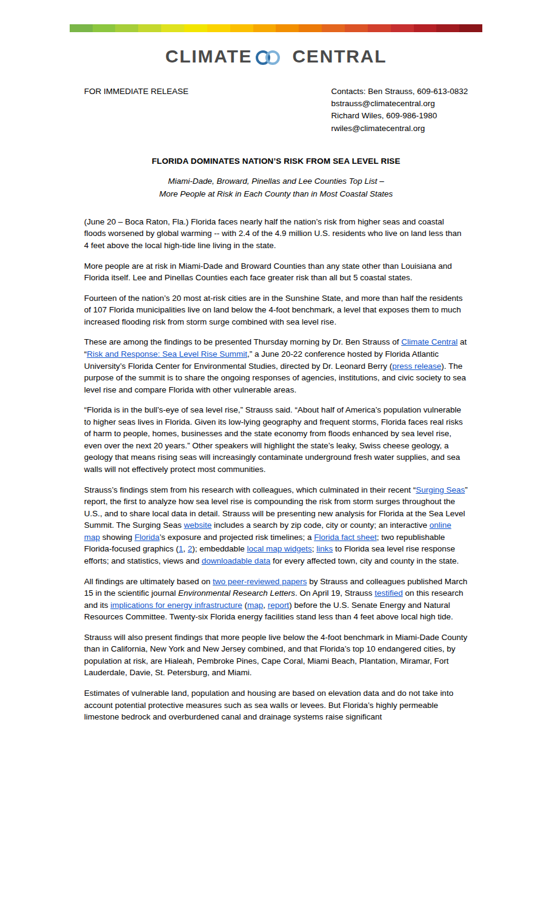CLIMATE CENTRAL
FOR IMMEDIATE RELEASE
Contacts: Ben Strauss, 609-613-0832
bstrauss@climatecentral.org
Richard Wiles, 609-986-1980
rwiles@climatecentral.org
FLORIDA DOMINATES NATION’S RISK FROM SEA LEVEL RISE
Miami-Dade, Broward, Pinellas and Lee Counties Top List –
More People at Risk in Each County than in Most Coastal States
(June 20 – Boca Raton, Fla.) Florida faces nearly half the nation’s risk from higher seas and coastal floods worsened by global warming -- with 2.4 of the 4.9 million U.S. residents who live on land less than 4 feet above the local high-tide line living in the state.
More people are at risk in Miami-Dade and Broward Counties than any state other than Louisiana and Florida itself. Lee and Pinellas Counties each face greater risk than all but 5 coastal states.
Fourteen of the nation’s 20 most at-risk cities are in the Sunshine State, and more than half the residents of 107 Florida municipalities live on land below the 4-foot benchmark, a level that exposes them to much increased flooding risk from storm surge combined with sea level rise.
These are among the findings to be presented Thursday morning by Dr. Ben Strauss of Climate Central at “Risk and Response: Sea Level Rise Summit,” a June 20-22 conference hosted by Florida Atlantic University’s Florida Center for Environmental Studies, directed by Dr. Leonard Berry (press release). The purpose of the summit is to share the ongoing responses of agencies, institutions, and civic society to sea level rise and compare Florida with other vulnerable areas.
“Florida is in the bull’s-eye of sea level rise,” Strauss said. “About half of America’s population vulnerable to higher seas lives in Florida. Given its low-lying geography and frequent storms, Florida faces real risks of harm to people, homes, businesses and the state economy from floods enhanced by sea level rise, even over the next 20 years.” Other speakers will highlight the state’s leaky, Swiss cheese geology, a geology that means rising seas will increasingly contaminate underground fresh water supplies, and sea walls will not effectively protect most communities.
Strauss’s findings stem from his research with colleagues, which culminated in their recent “Surging Seas” report, the first to analyze how sea level rise is compounding the risk from storm surges throughout the U.S., and to share local data in detail. Strauss will be presenting new analysis for Florida at the Sea Level Summit. The Surging Seas website includes a search by zip code, city or county; an interactive online map showing Florida’s exposure and projected risk timelines; a Florida fact sheet; two republishable Florida-focused graphics (1, 2); embeddable local map widgets; links to Florida sea level rise response efforts; and statistics, views and downloadable data for every affected town, city and county in the state.
All findings are ultimately based on two peer-reviewed papers by Strauss and colleagues published March 15 in the scientific journal Environmental Research Letters. On April 19, Strauss testified on this research and its implications for energy infrastructure (map, report) before the U.S. Senate Energy and Natural Resources Committee. Twenty-six Florida energy facilities stand less than 4 feet above local high tide.
Strauss will also present findings that more people live below the 4-foot benchmark in Miami-Dade County than in California, New York and New Jersey combined, and that Florida’s top 10 endangered cities, by population at risk, are Hialeah, Pembroke Pines, Cape Coral, Miami Beach, Plantation, Miramar, Fort Lauderdale, Davie, St. Petersburg, and Miami.
Estimates of vulnerable land, population and housing are based on elevation data and do not take into account potential protective measures such as sea walls or levees. But Florida’s highly permeable limestone bedrock and overburdened canal and drainage systems raise significant